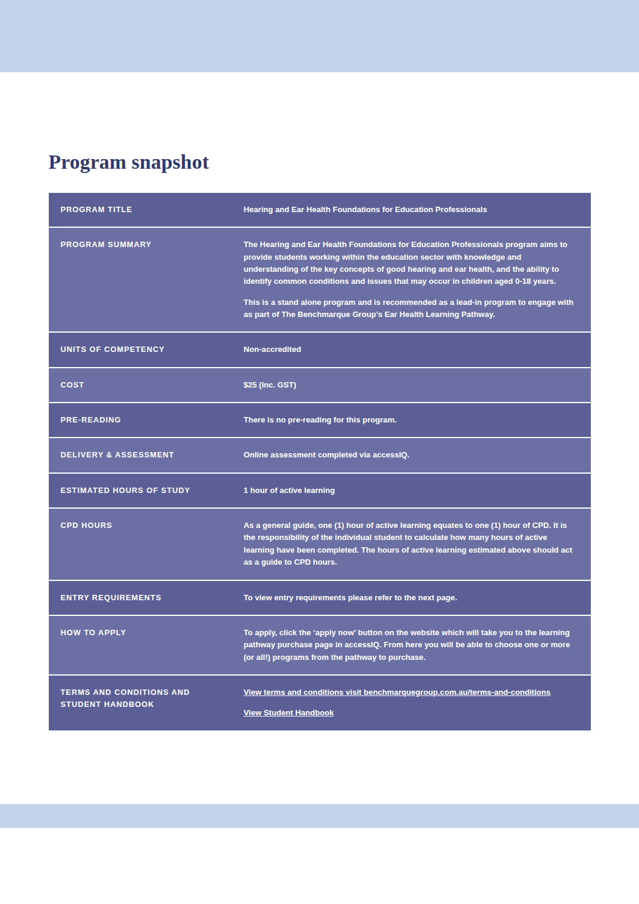Program snapshot
| Program title | Hearing and Ear Health Foundations for Education Professionals |
| Program summary | The Hearing and Ear Health Foundations for Education Professionals program aims to provide students working within the education sector with knowledge and understanding of the key concepts of good hearing and ear health, and the ability to identify common conditions and issues that may occur in children aged 0-18 years. This is a stand alone program and is recommended as a lead-in program to engage with as part of The Benchmarque Group’s Ear Health Learning Pathway. |
| Units of competency | Non-accredited |
| Cost | $25 (Inc. GST) |
| Pre-reading | There is no pre-reading for this program. |
| Delivery & assessment | Online assessment completed via access IQ . |
| Estimated hours of study | 1 hour of active learning |
| CPD hours | As a general guide, one (1) hour of active learning equates to one (1) hour of CPD. It is the responsibility of the individual student to calculate how many hours of active learning have been completed. The hours of active learning estimated above should act as a guide to CPD hours. |
| Entry requirements | To view entry requirements please refer to the next page. |
| How to apply | To apply, click the ‘apply now’ button on the website which will take you to the learning pathway purchase page in accessIQ. From here you will be able to choose one or more (or all!) programs from the pathway to purchase. |
| Terms and conditions and student handbook | View terms and conditions visit benchmarquegroup.com.au/terms-and-conditions View Student Handbook |